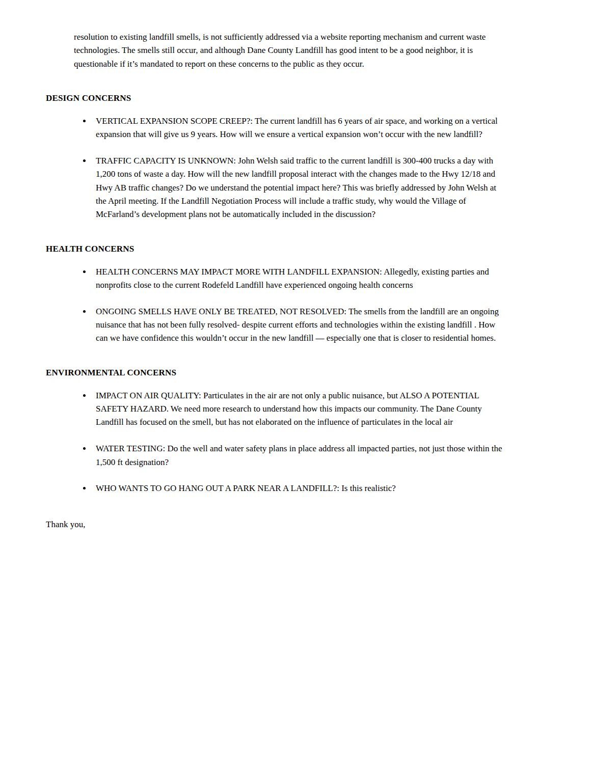resolution to existing landfill smells, is not sufficiently addressed via a website reporting mechanism and current waste technologies. The smells still occur, and although Dane County Landfill has good intent to be a good neighbor, it is questionable if it’s mandated to report on these concerns to the public as they occur.
DESIGN CONCERNS
VERTICAL EXPANSION SCOPE CREEP?: The current landfill has 6 years of air space, and working on a vertical expansion that will give us 9 years. How will we ensure a vertical expansion won’t occur with the new landfill?
TRAFFIC CAPACITY IS UNKNOWN: John Welsh said traffic to the current landfill is 300-400 trucks a day with 1,200 tons of waste a day. How will the new landfill proposal interact with the changes made to the Hwy 12/18 and Hwy AB traffic changes? Do we understand the potential impact here? This was briefly addressed by John Welsh at the April meeting. If the Landfill Negotiation Process will include a traffic study, why would the Village of McFarland’s development plans not be automatically included in the discussion?
HEALTH CONCERNS
HEALTH CONCERNS MAY IMPACT MORE WITH LANDFILL EXPANSION: Allegedly, existing parties and nonprofits close to the current Rodefeld Landfill have experienced ongoing health concerns
ONGOING SMELLS HAVE ONLY BE TREATED, NOT RESOLVED: The smells from the landfill are an ongoing nuisance that has not been fully resolved- despite current efforts and technologies within the existing landfill . How can we have confidence this wouldn’t occur in the new landfill — especially one that is closer to residential homes.
ENVIRONMENTAL CONCERNS
IMPACT ON AIR QUALITY: Particulates in the air are not only a public nuisance, but ALSO A POTENTIAL SAFETY HAZARD. We need more research to understand how this impacts our community. The Dane County Landfill has focused on the smell, but has not elaborated on the influence of particulates in the local air
WATER TESTING: Do the well and water safety plans in place address all impacted parties, not just those within the 1,500 ft designation?
WHO WANTS TO GO HANG OUT A PARK NEAR A LANDFILL?: Is this realistic?
Thank you,